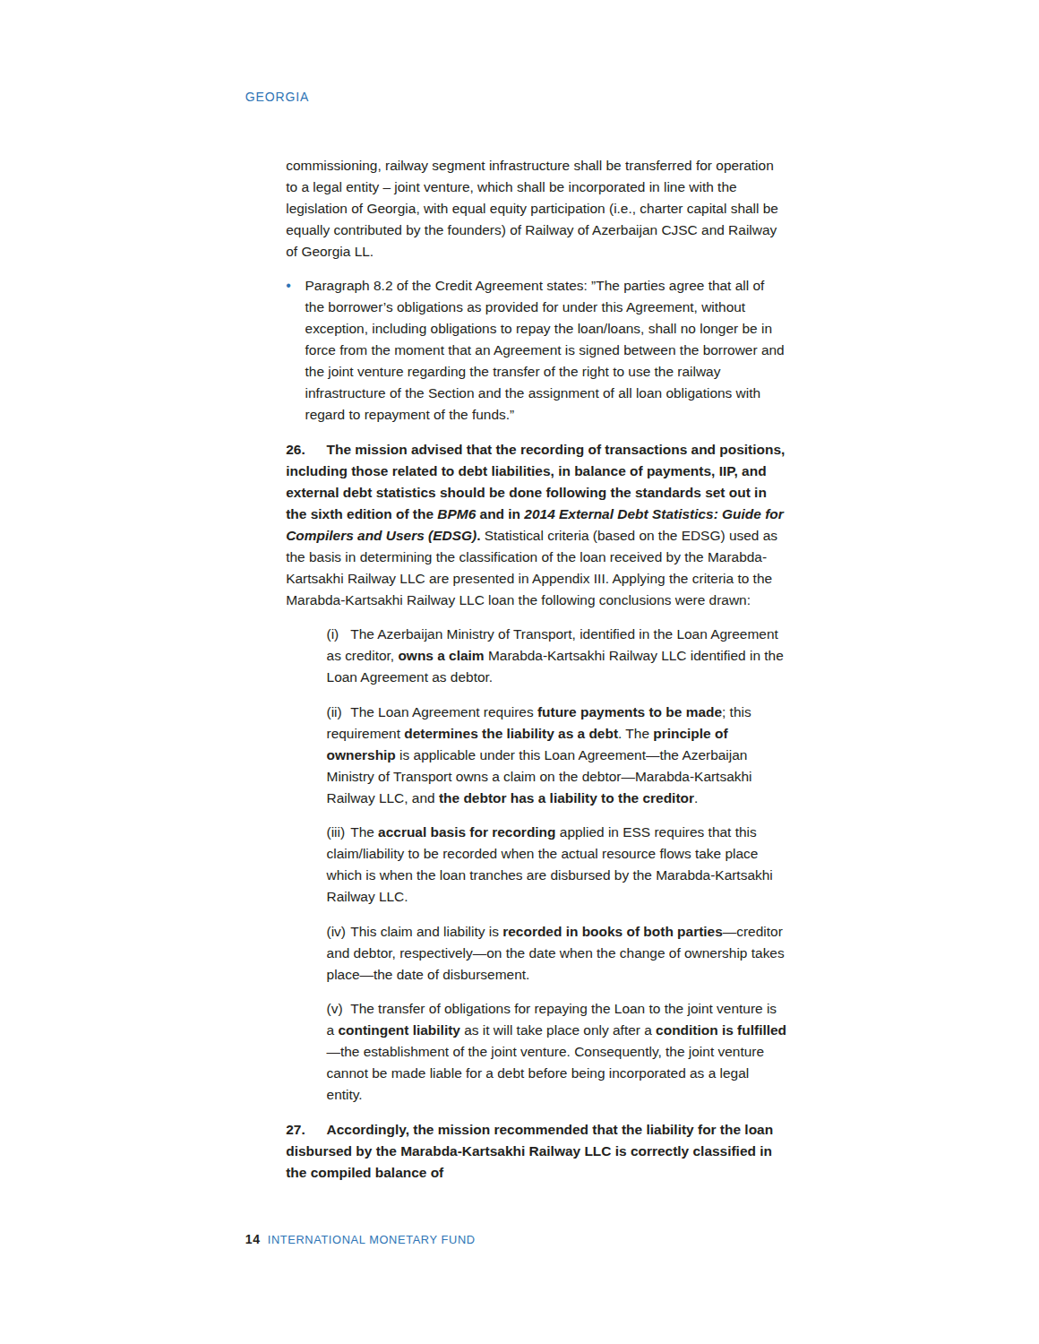GEORGIA
commissioning, railway segment infrastructure shall be transferred for operation to a legal entity – joint venture, which shall be incorporated in line with the legislation of Georgia, with equal equity participation (i.e., charter capital shall be equally contributed by the founders) of Railway of Azerbaijan CJSC and Railway of Georgia LL.
Paragraph 8.2 of the Credit Agreement states: ”The parties agree that all of the borrower’s obligations as provided for under this Agreement, without exception, including obligations to repay the loan/loans, shall no longer be in force from the moment that an Agreement is signed between the borrower and the joint venture regarding the transfer of the right to use the railway infrastructure of the Section and the assignment of all loan obligations with regard to repayment of the funds.”
26. The mission advised that the recording of transactions and positions, including those related to debt liabilities, in balance of payments, IIP, and external debt statistics should be done following the standards set out in the sixth edition of the BPM6 and in 2014 External Debt Statistics: Guide for Compilers and Users (EDSG). Statistical criteria (based on the EDSG) used as the basis in determining the classification of the loan received by the Marabda-Kartsakhi Railway LLC are presented in Appendix III. Applying the criteria to the Marabda-Kartsakhi Railway LLC loan the following conclusions were drawn:
(i) The Azerbaijan Ministry of Transport, identified in the Loan Agreement as creditor, owns a claim Marabda-Kartsakhi Railway LLC identified in the Loan Agreement as debtor.
(ii) The Loan Agreement requires future payments to be made; this requirement determines the liability as a debt. The principle of ownership is applicable under this Loan Agreement—the Azerbaijan Ministry of Transport owns a claim on the debtor—Marabda-Kartsakhi Railway LLC, and the debtor has a liability to the creditor.
(iii) The accrual basis for recording applied in ESS requires that this claim/liability to be recorded when the actual resource flows take place which is when the loan tranches are disbursed by the Marabda-Kartsakhi Railway LLC.
(iv) This claim and liability is recorded in books of both parties—creditor and debtor, respectively—on the date when the change of ownership takes place—the date of disbursement.
(v) The transfer of obligations for repaying the Loan to the joint venture is a contingent liability as it will take place only after a condition is fulfilled—the establishment of the joint venture. Consequently, the joint venture cannot be made liable for a debt before being incorporated as a legal entity.
27. Accordingly, the mission recommended that the liability for the loan disbursed by the Marabda-Kartsakhi Railway LLC is correctly classified in the compiled balance of
14 INTERNATIONAL MONETARY FUND